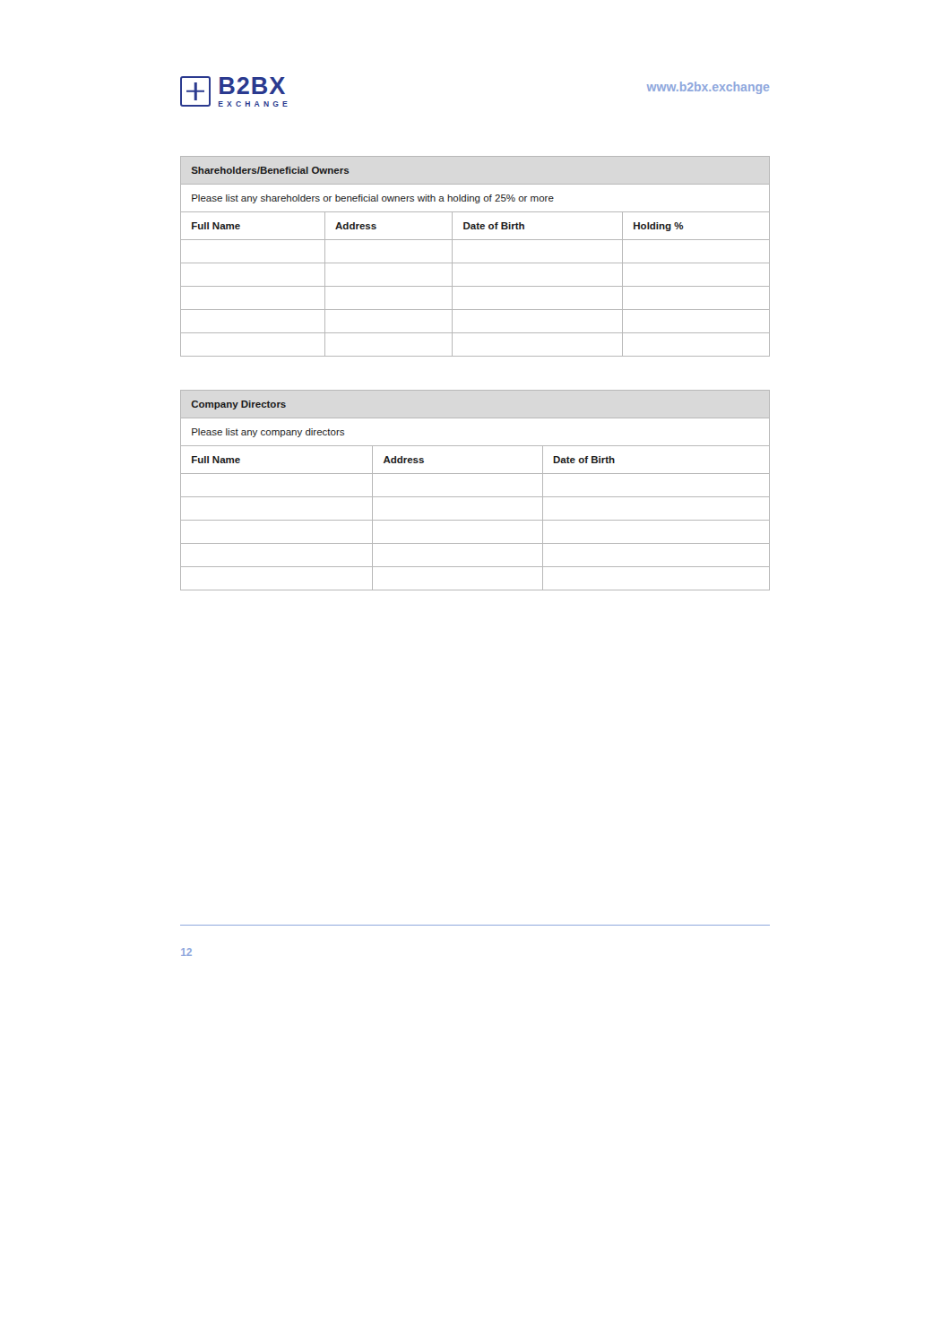B2BX
EXCHANGE
www.b2bx.exchange
| Shareholders/Beneficial Owners |
| Please list any shareholders or beneficial owners with a holding of 25% or more |
| Full Name | Address | Date of Birth | Holding % |
| Company Directors |
| Please list any company directors |
| Full Name | Address | Date of Birth |
12